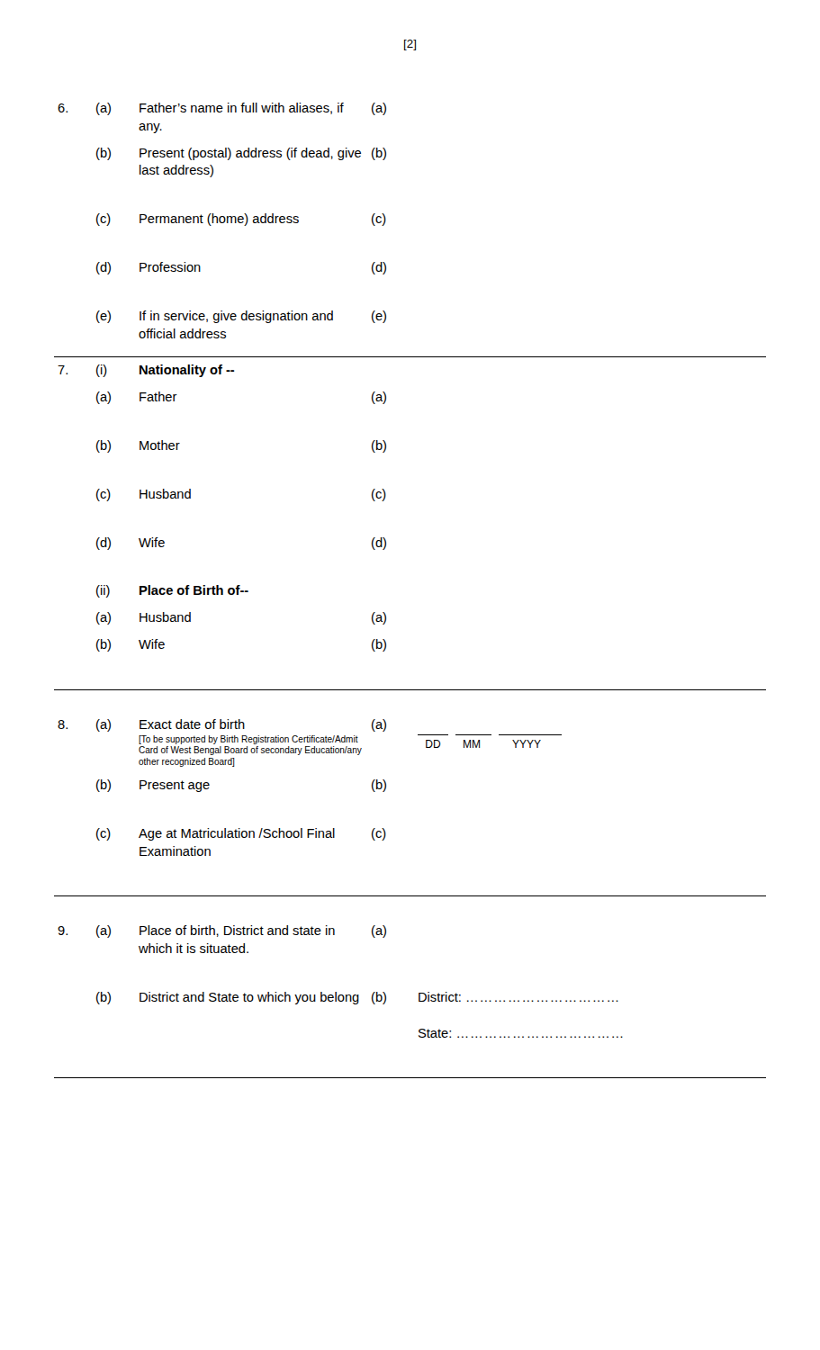[2]
| 6. | (a) | Father’s name in full with aliases, if any. | (a) | |
| | (b) | Present (postal) address (if dead, give last address) | (b) | |
| | (c) | Permanent (home) address | (c) | |
| | (d) | Profession | (d) | |
| | (e) | If in service, give designation and official address | (e) | |
| 7. | (i) | Nationality of -- | | |
| | (a) | Father | (a) | |
| | (b) | Mother | (b) | |
| | (c) | Husband | (c) | |
| | (d) | Wife | (d) | |
| | (ii) | Place of Birth of-- | | |
| | (a) | Husband | (a) | |
| | (b) | Wife | (b) | |
| 8. | (a) | Exact date of birth [To be supported by Birth Registration Certificate/Admit Card of West Bengal Board of secondary Education/any other recognized Board] | (a) | DD MM YYYY |
| | (b) | Present age | (b) | |
| | (c) | Age at Matriculation /School Final Examination | (c) | |
| 9. | (a) | Place of birth, District and state in which it is situated. | (a) | |
| | (b) | District and State to which you belong | (b) | District: …………………………… State: ……………………………… |